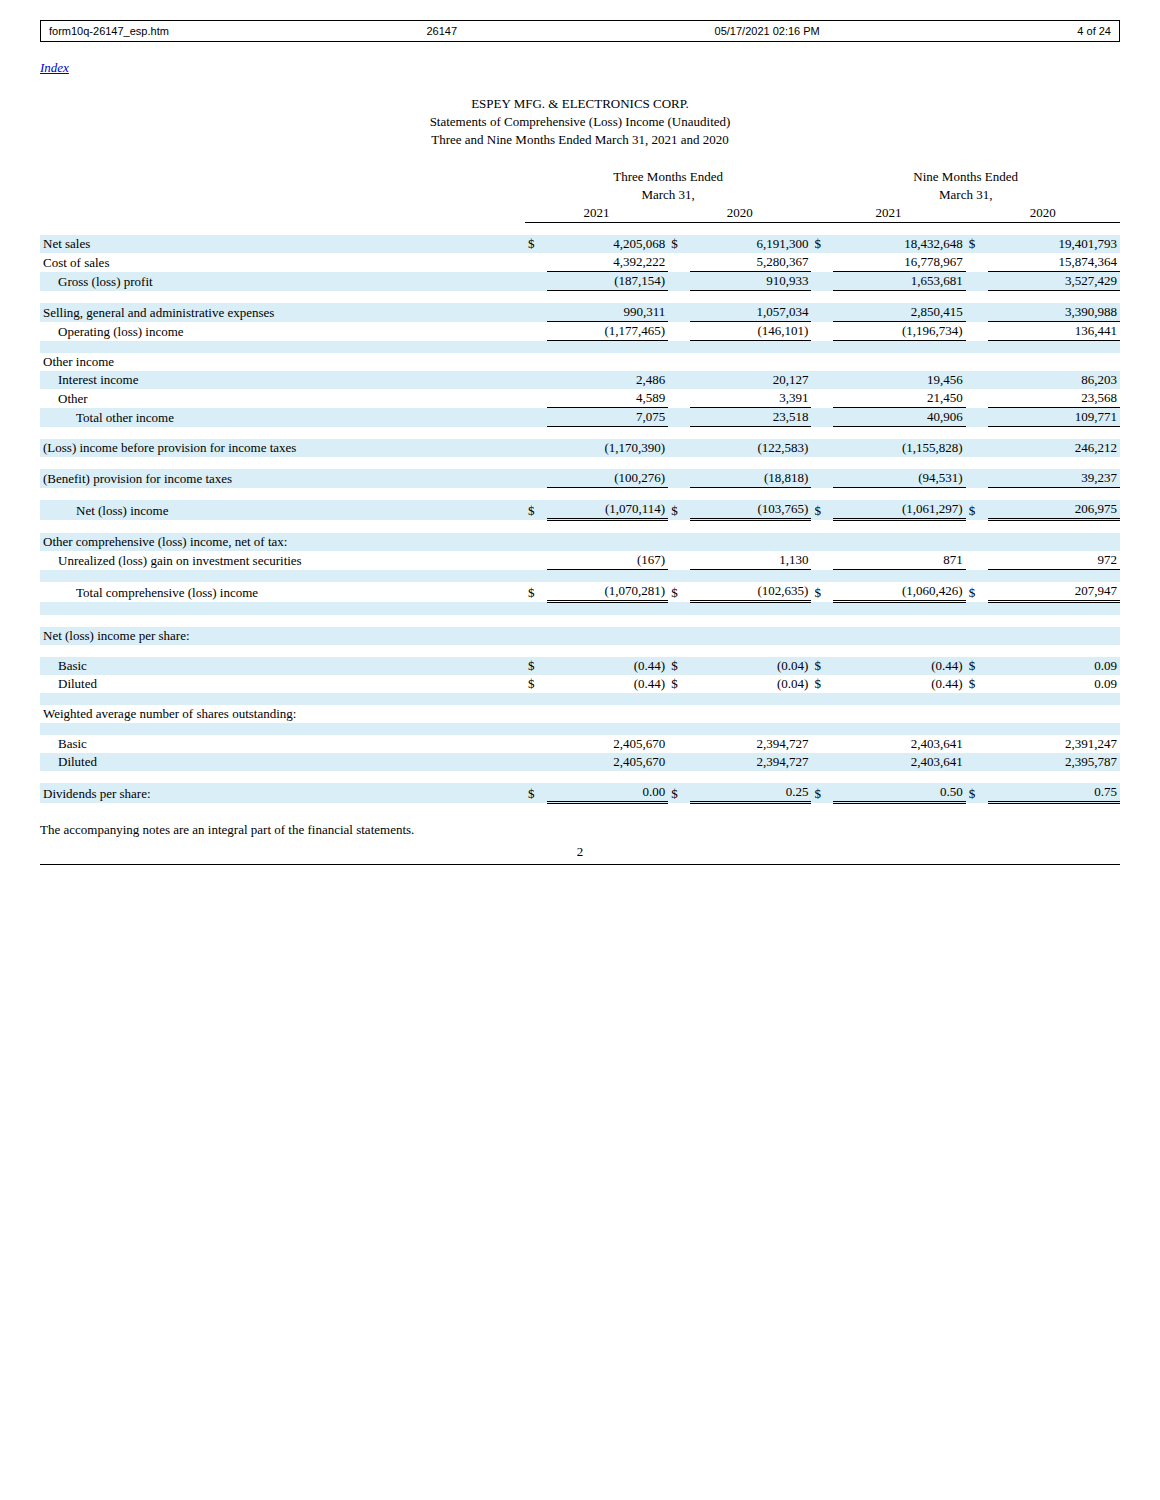form10q-26147_esp.htm 26147 05/17/2021 02:16 PM 4 of 24
Index
ESPEY MFG. & ELECTRONICS CORP.
Statements of Comprehensive (Loss) Income (Unaudited)
Three and Nine Months Ended March 31, 2021 and 2020
| | Three Months Ended | Nine Months Ended |
| | March 31, | March 31, |
| | 2021 | 2020 | 2021 | 2020 |
| Net sales | $ | 4,205,068 | $ | 6,191,300 | $ | 18,432,648 | $ | 19,401,793 |
| Cost of sales | | 4,392,222 | | 5,280,367 | | 16,778,967 | | 15,874,364 |
| Gross (loss) profit | | (187,154) | | 910,933 | | 1,653,681 | | 3,527,429 |
| Selling, general and administrative expenses | | 990,311 | | 1,057,034 | | 2,850,415 | | 3,390,988 |
| Operating (loss) income | | (1,177,465) | | (146,101) | | (1,196,734) | | 136,441 |
| Other income | | | | | | | | |
| Interest income | | 2,486 | | 20,127 | | 19,456 | | 86,203 |
| Other | | 4,589 | | 3,391 | | 21,450 | | 23,568 |
| Total other income | | 7,075 | | 23,518 | | 40,906 | | 109,771 |
| (Loss) income before provision for income taxes | | (1,170,390) | | (122,583) | | (1,155,828) | | 246,212 |
| (Benefit) provision for income taxes | | (100,276) | | (18,818) | | (94,531) | | 39,237 |
| Net (loss) income | $ | (1,070,114) | $ | (103,765) | $ | (1,061,297) | $ | 206,975 |
| Other comprehensive (loss) income, net of tax: | | | | | | | | |
| Unrealized (loss) gain on investment securities | | (167) | | 1,130 | | 871 | | 972 |
| Total comprehensive (loss) income | $ | (1,070,281) | $ | (102,635) | $ | (1,060,426) | $ | 207,947 |
| Net (loss) income per share: | | | | | | | | |
| Basic | $ | (0.44) | $ | (0.04) | $ | (0.44) | $ | 0.09 |
| Diluted | $ | (0.44) | $ | (0.04) | $ | (0.44) | $ | 0.09 |
| Weighted average number of shares outstanding: | | | | | | | | |
| Basic | | 2,405,670 | | 2,394,727 | | 2,403,641 | | 2,391,247 |
| Diluted | | 2,405,670 | | 2,394,727 | | 2,403,641 | | 2,395,787 |
| Dividends per share: | $ | 0.00 | $ | 0.25 | $ | 0.50 | $ | 0.75 |
The accompanying notes are an integral part of the financial statements.
2